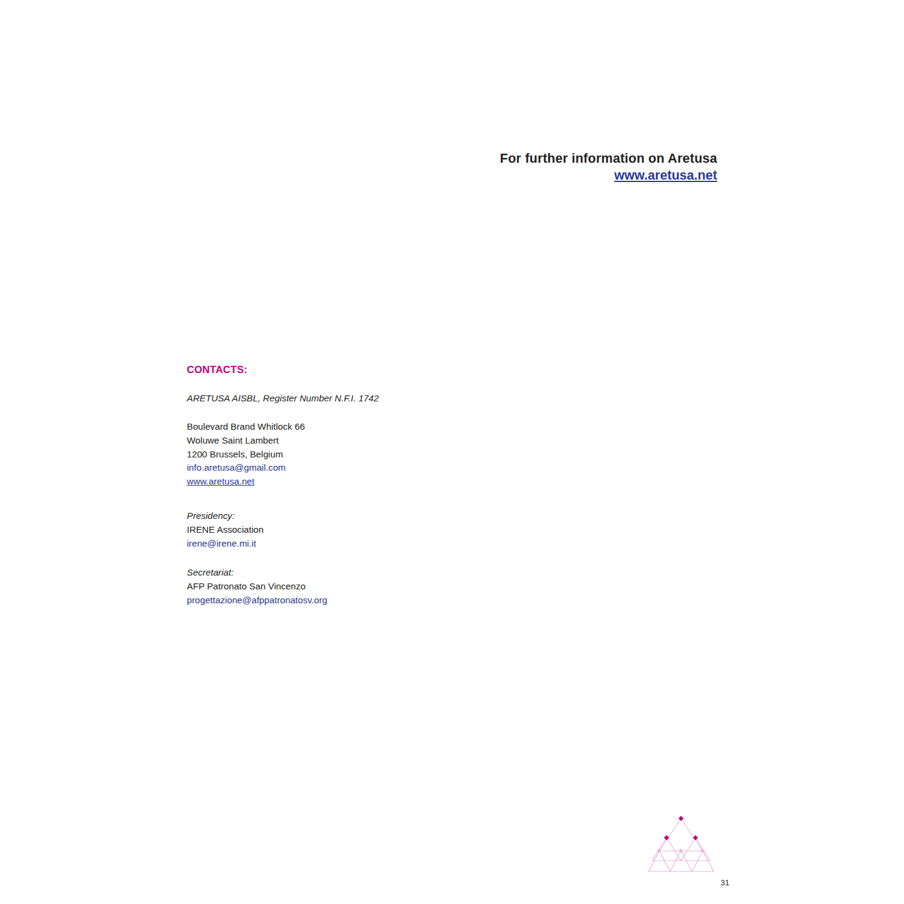For further information on Aretusa
www.aretusa.net
CONTACTS:
ARETUSA AISBL, Register Number N.F.I. 1742
Boulevard Brand Whitlock 66
Woluwe Saint Lambert
1200 Brussels, Belgium
info.aretusa@gmail.com
www.aretusa.net
Presidency:
IRENE Association
irene@irene.mi.it
Secretariat:
AFP Patronato San Vincenzo
progettazione@afppatronatosv.org
31